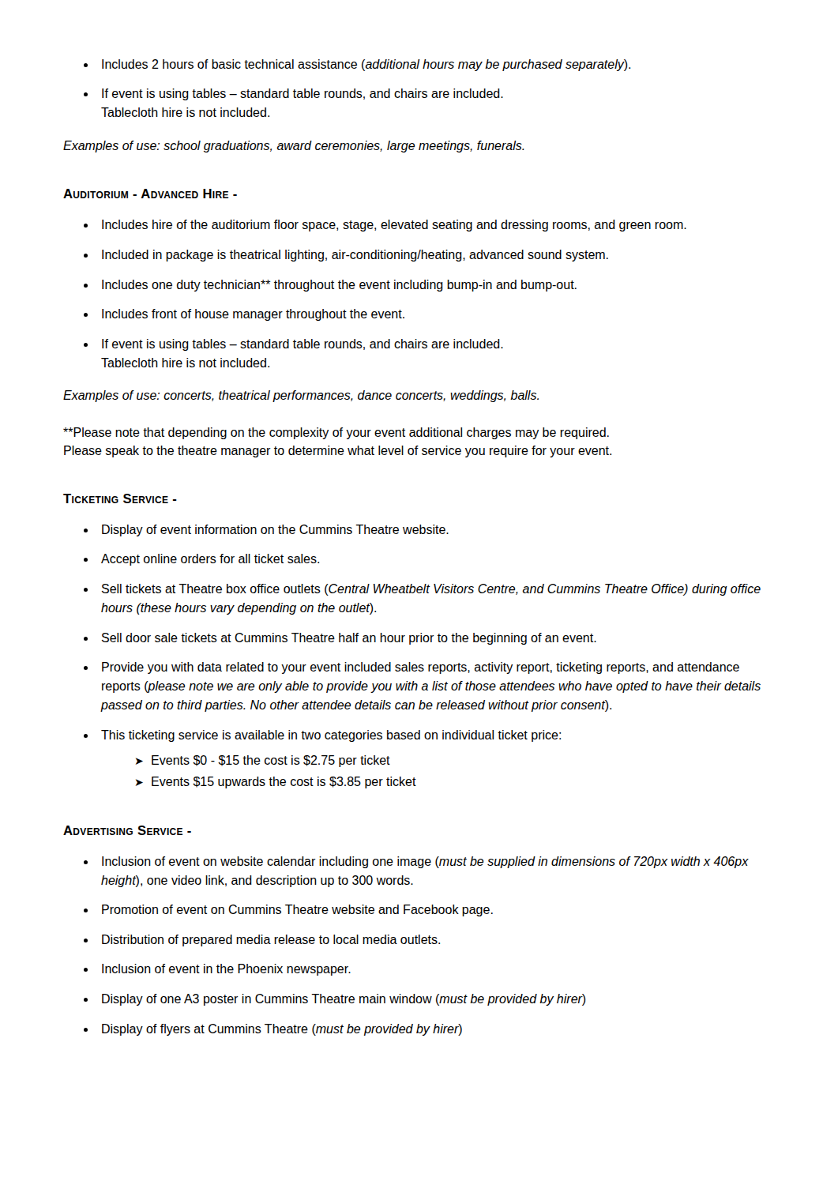Includes 2 hours of basic technical assistance (additional hours may be purchased separately).
If event is using tables – standard table rounds, and chairs are included.
Tablecloth hire is not included.
Examples of use: school graduations, award ceremonies, large meetings, funerals.
Auditorium - Advanced Hire -
Includes hire of the auditorium floor space, stage, elevated seating and dressing rooms, and green room.
Included in package is theatrical lighting, air-conditioning/heating, advanced sound system.
Includes one duty technician** throughout the event including bump-in and bump-out.
Includes front of house manager throughout the event.
If event is using tables – standard table rounds, and chairs are included.
Tablecloth hire is not included.
Examples of use: concerts, theatrical performances, dance concerts, weddings, balls.
**Please note that depending on the complexity of your event additional charges may be required.
Please speak to the theatre manager to determine what level of service you require for your event.
Ticketing Service -
Display of event information on the Cummins Theatre website.
Accept online orders for all ticket sales.
Sell tickets at Theatre box office outlets (Central Wheatbelt Visitors Centre, and Cummins Theatre Office) during office hours (these hours vary depending on the outlet).
Sell door sale tickets at Cummins Theatre half an hour prior to the beginning of an event.
Provide you with data related to your event included sales reports, activity report, ticketing reports, and attendance reports (please note we are only able to provide you with a list of those attendees who have opted to have their details passed on to third parties. No other attendee details can be released without prior consent).
This ticketing service is available in two categories based on individual ticket price:
Events $0 - $15 the cost is $2.75 per ticket
Events $15 upwards the cost is $3.85 per ticket
Advertising Service -
Inclusion of event on website calendar including one image (must be supplied in dimensions of 720px width x 406px height), one video link, and description up to 300 words.
Promotion of event on Cummins Theatre website and Facebook page.
Distribution of prepared media release to local media outlets.
Inclusion of event in the Phoenix newspaper.
Display of one A3 poster in Cummins Theatre main window (must be provided by hirer)
Display of flyers at Cummins Theatre (must be provided by hirer)